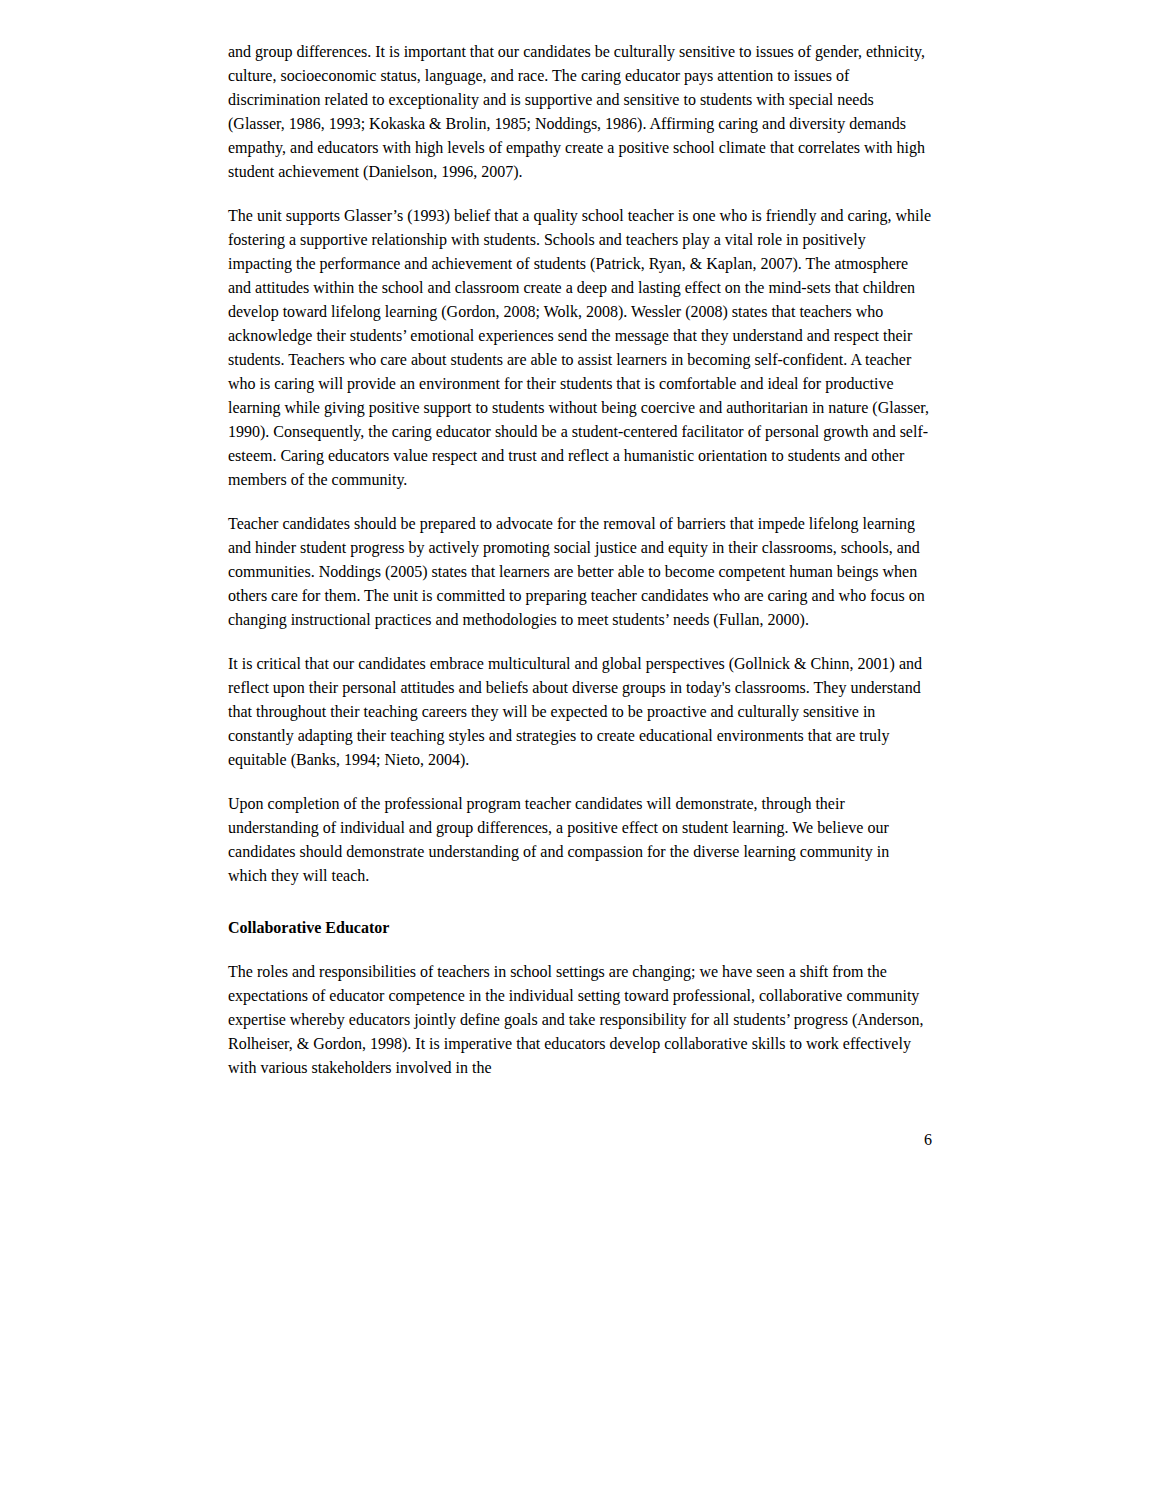and group differences. It is important that our candidates be culturally sensitive to issues of gender, ethnicity, culture, socioeconomic status, language, and race. The caring educator pays attention to issues of discrimination related to exceptionality and is supportive and sensitive to students with special needs (Glasser, 1986, 1993; Kokaska & Brolin, 1985; Noddings, 1986). Affirming caring and diversity demands empathy, and educators with high levels of empathy create a positive school climate that correlates with high student achievement (Danielson, 1996, 2007).
The unit supports Glasser’s (1993) belief that a quality school teacher is one who is friendly and caring, while fostering a supportive relationship with students. Schools and teachers play a vital role in positively impacting the performance and achievement of students (Patrick, Ryan, & Kaplan, 2007). The atmosphere and attitudes within the school and classroom create a deep and lasting effect on the mind-sets that children develop toward lifelong learning (Gordon, 2008; Wolk, 2008). Wessler (2008) states that teachers who acknowledge their students’ emotional experiences send the message that they understand and respect their students. Teachers who care about students are able to assist learners in becoming self-confident. A teacher who is caring will provide an environment for their students that is comfortable and ideal for productive learning while giving positive support to students without being coercive and authoritarian in nature (Glasser, 1990). Consequently, the caring educator should be a student-centered facilitator of personal growth and self-esteem. Caring educators value respect and trust and reflect a humanistic orientation to students and other members of the community.
Teacher candidates should be prepared to advocate for the removal of barriers that impede lifelong learning and hinder student progress by actively promoting social justice and equity in their classrooms, schools, and communities. Noddings (2005) states that learners are better able to become competent human beings when others care for them. The unit is committed to preparing teacher candidates who are caring and who focus on changing instructional practices and methodologies to meet students’ needs (Fullan, 2000).
It is critical that our candidates embrace multicultural and global perspectives (Gollnick & Chinn, 2001) and reflect upon their personal attitudes and beliefs about diverse groups in today's classrooms. They understand that throughout their teaching careers they will be expected to be proactive and culturally sensitive in constantly adapting their teaching styles and strategies to create educational environments that are truly equitable (Banks, 1994; Nieto, 2004).
Upon completion of the professional program teacher candidates will demonstrate, through their understanding of individual and group differences, a positive effect on student learning. We believe our candidates should demonstrate understanding of and compassion for the diverse learning community in which they will teach.
Collaborative Educator
The roles and responsibilities of teachers in school settings are changing; we have seen a shift from the expectations of educator competence in the individual setting toward professional, collaborative community expertise whereby educators jointly define goals and take responsibility for all students’ progress (Anderson, Rolheiser, & Gordon, 1998). It is imperative that educators develop collaborative skills to work effectively with various stakeholders involved in the
6